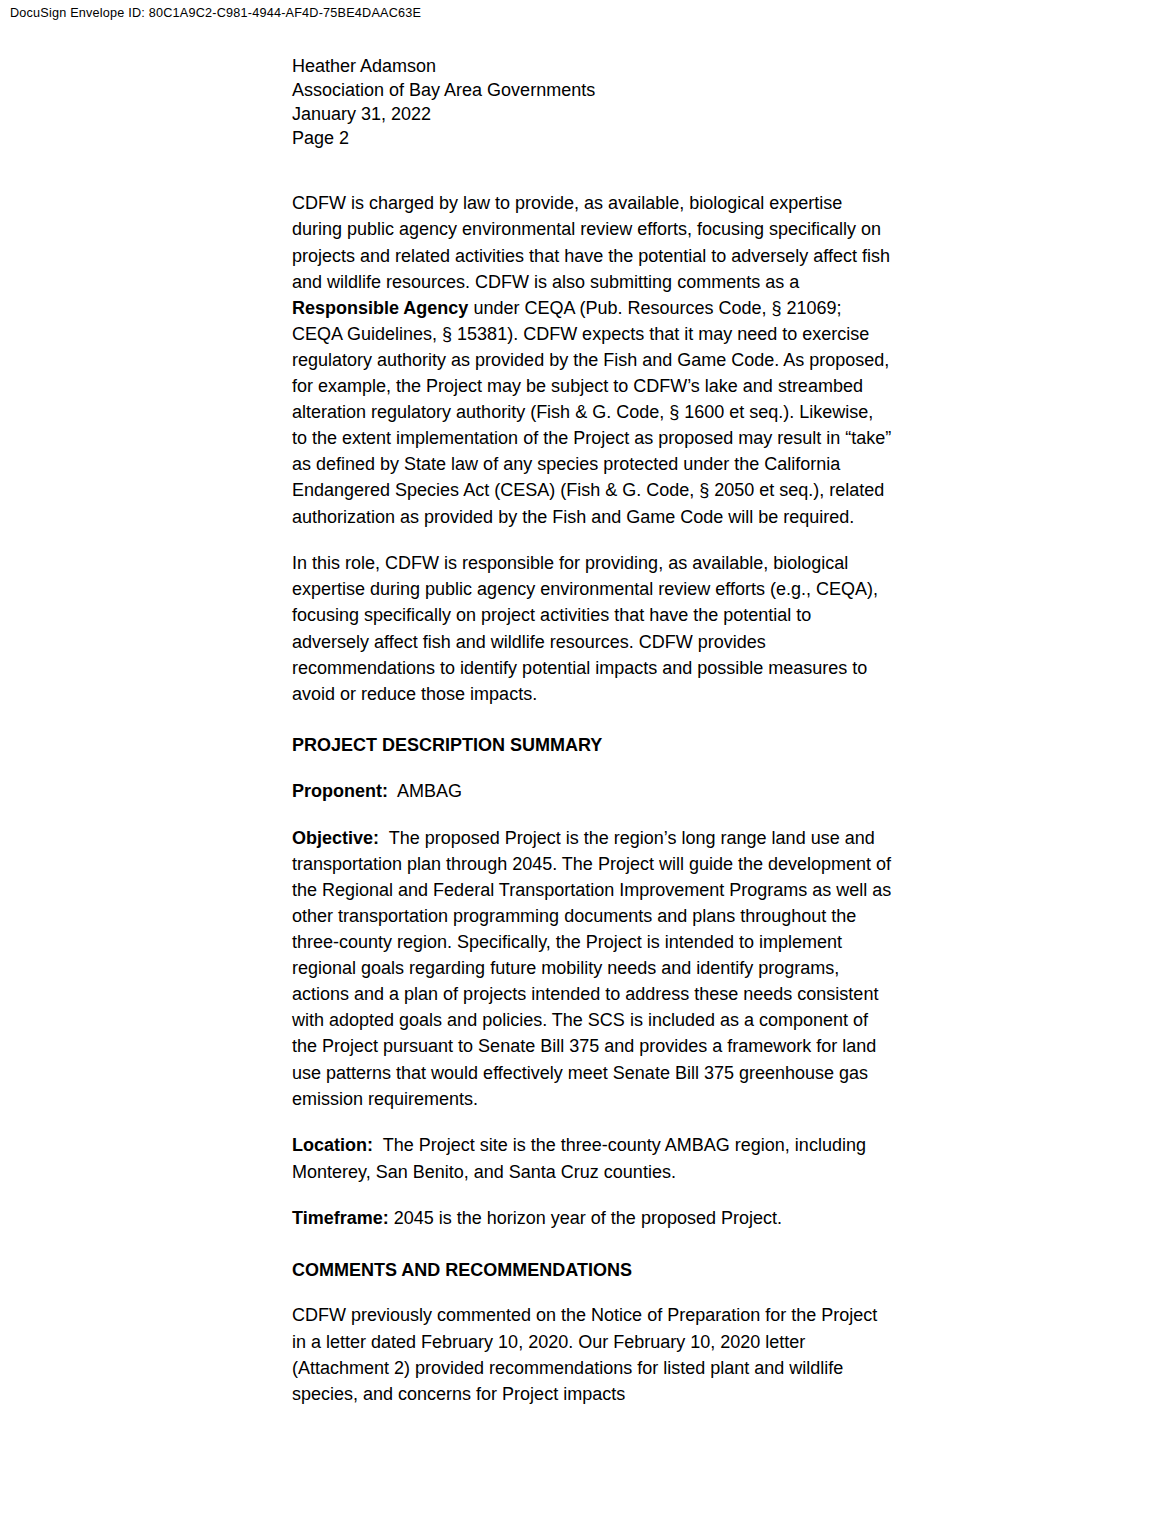DocuSign Envelope ID: 80C1A9C2-C981-4944-AF4D-75BE4DAAC63E
Heather Adamson
Association of Bay Area Governments
January 31, 2022
Page 2
CDFW is charged by law to provide, as available, biological expertise during public agency environmental review efforts, focusing specifically on projects and related activities that have the potential to adversely affect fish and wildlife resources. CDFW is also submitting comments as a Responsible Agency under CEQA (Pub. Resources Code, § 21069; CEQA Guidelines, § 15381). CDFW expects that it may need to exercise regulatory authority as provided by the Fish and Game Code. As proposed, for example, the Project may be subject to CDFW’s lake and streambed alteration regulatory authority (Fish & G. Code, § 1600 et seq.). Likewise, to the extent implementation of the Project as proposed may result in “take” as defined by State law of any species protected under the California Endangered Species Act (CESA) (Fish & G. Code, § 2050 et seq.), related authorization as provided by the Fish and Game Code will be required.
In this role, CDFW is responsible for providing, as available, biological expertise during public agency environmental review efforts (e.g., CEQA), focusing specifically on project activities that have the potential to adversely affect fish and wildlife resources. CDFW provides recommendations to identify potential impacts and possible measures to avoid or reduce those impacts.
PROJECT DESCRIPTION SUMMARY
Proponent: AMBAG
Objective: The proposed Project is the region’s long range land use and transportation plan through 2045. The Project will guide the development of the Regional and Federal Transportation Improvement Programs as well as other transportation programming documents and plans throughout the three-county region. Specifically, the Project is intended to implement regional goals regarding future mobility needs and identify programs, actions and a plan of projects intended to address these needs consistent with adopted goals and policies. The SCS is included as a component of the Project pursuant to Senate Bill 375 and provides a framework for land use patterns that would effectively meet Senate Bill 375 greenhouse gas emission requirements.
Location: The Project site is the three-county AMBAG region, including Monterey, San Benito, and Santa Cruz counties.
Timeframe: 2045 is the horizon year of the proposed Project.
COMMENTS AND RECOMMENDATIONS
CDFW previously commented on the Notice of Preparation for the Project in a letter dated February 10, 2020. Our February 10, 2020 letter (Attachment 2) provided recommendations for listed plant and wildlife species, and concerns for Project impacts